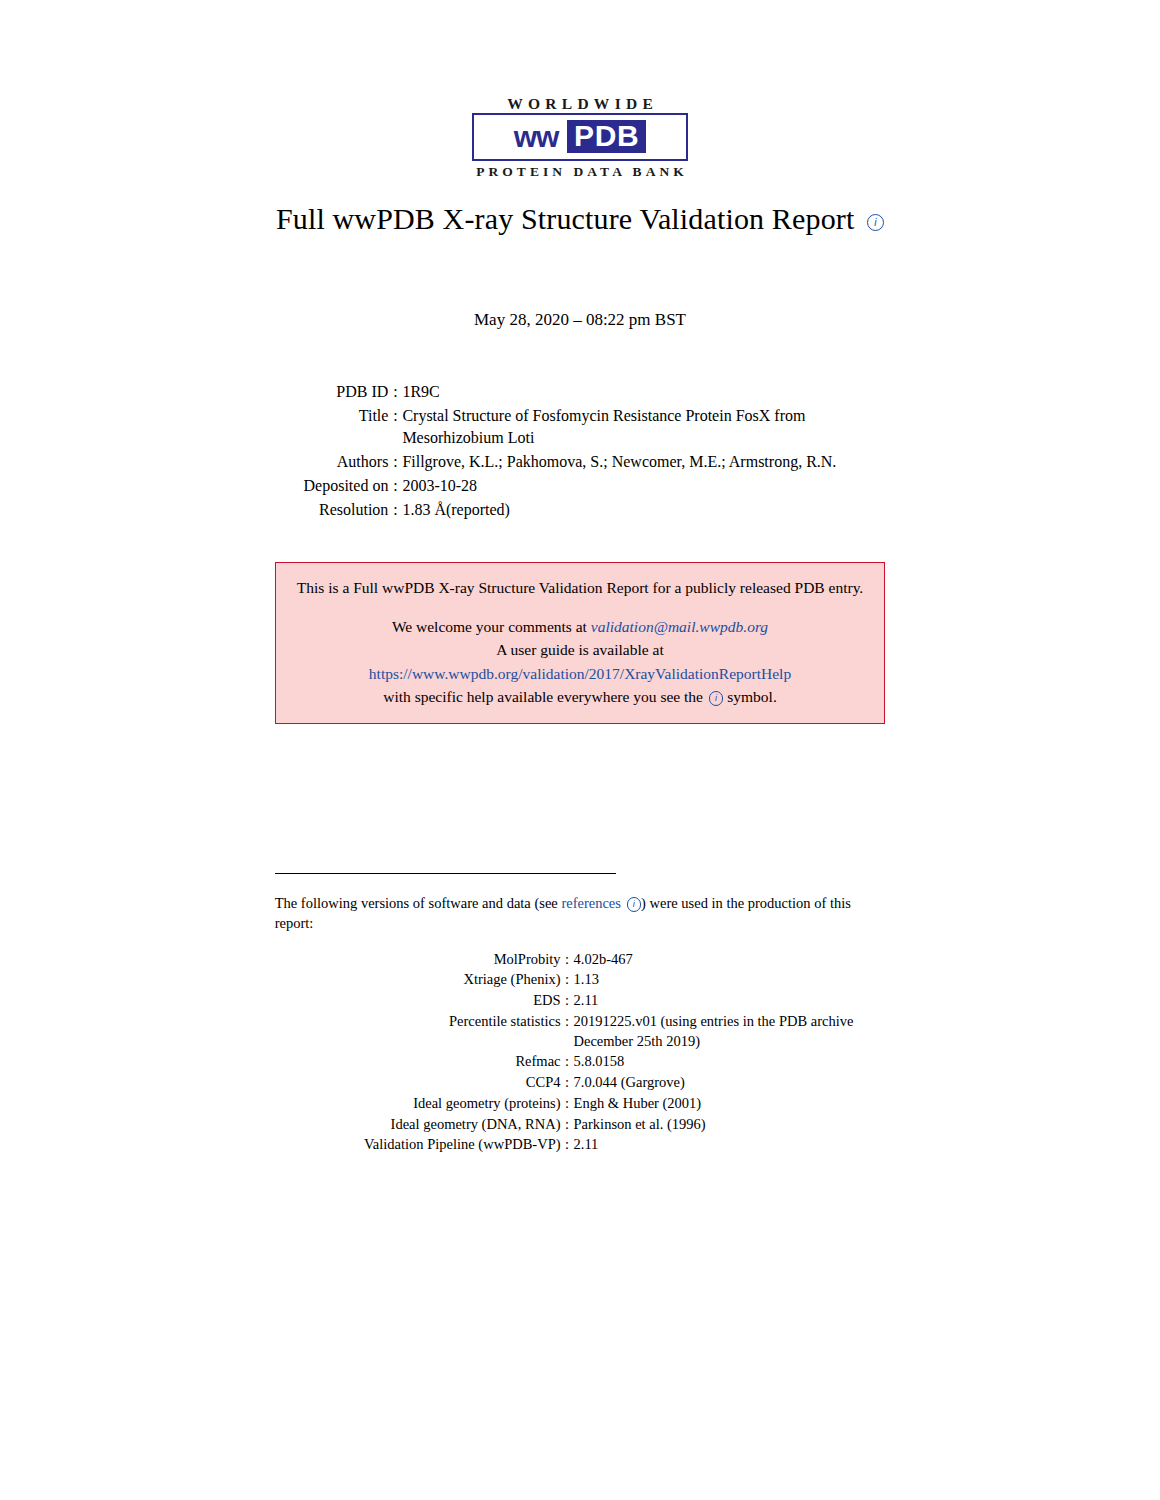WORLDWIDE
ww PDB
PROTEIN DATA BANK
Full wwPDB X-ray Structure Validation Report i
May 28, 2020 – 08:22 pm BST
| PDB ID | : | 1R9C |
| Title | : | Crystal Structure of Fosfomycin Resistance Protein FosX from Mesorhizobium Loti |
| Authors | : | Fillgrove, K.L.; Pakhomova, S.; Newcomer, M.E.; Armstrong, R.N. |
| Deposited on | : | 2003-10-28 |
| Resolution | : | 1.83 Å(reported) |
This is a Full wwPDB X-ray Structure Validation Report for a publicly released PDB entry.
We welcome your comments at validation@mail.wwpdb.org
A user guide is available at
https://www.wwpdb.org/validation/2017/XrayValidationReportHelp
with specific help available everywhere you see the i symbol.
The following versions of software and data (see references i) were used in the production of this report:
| MolProbity | : | 4.02b-467 |
| Xtriage (Phenix) | : | 1.13 |
| EDS | : | 2.11 |
| Percentile statistics | : | 20191225.v01 (using entries in the PDB archive December 25th 2019) |
| Refmac | : | 5.8.0158 |
| CCP4 | : | 7.0.044 (Gargrove) |
| Ideal geometry (proteins) | : | Engh & Huber (2001) |
| Ideal geometry (DNA, RNA) | : | Parkinson et al. (1996) |
| Validation Pipeline (wwPDB-VP) | : | 2.11 |